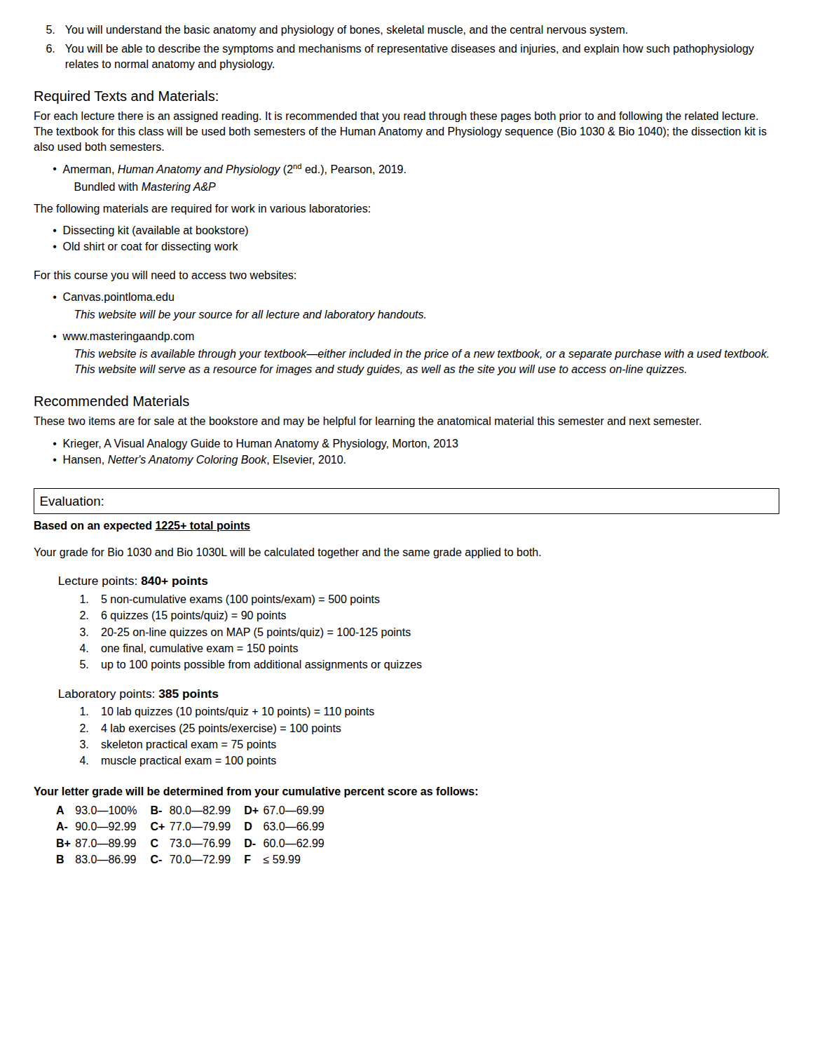You will understand the basic anatomy and physiology of bones, skeletal muscle, and the central nervous system.
You will be able to describe the symptoms and mechanisms of representative diseases and injuries, and explain how such pathophysiology relates to normal anatomy and physiology.
Required Texts and Materials:
For each lecture there is an assigned reading. It is recommended that you read through these pages both prior to and following the related lecture. The textbook for this class will be used both semesters of the Human Anatomy and Physiology sequence (Bio 1030 & Bio 1040); the dissection kit is also used both semesters.
Amerman, Human Anatomy and Physiology (2nd ed.), Pearson, 2019.
Bundled with Mastering A&P
The following materials are required for work in various laboratories:
Dissecting kit (available at bookstore)
Old shirt or coat for dissecting work
For this course you will need to access two websites:
Canvas.pointloma.edu
This website will be your source for all lecture and laboratory handouts.
www.masteringaandp.com
This website is available through your textbook—either included in the price of a new textbook, or a separate purchase with a used textbook. This website will serve as a resource for images and study guides, as well as the site you will use to access on-line quizzes.
Recommended Materials
These two items are for sale at the bookstore and may be helpful for learning the anatomical material this semester and next semester.
Krieger, A Visual Analogy Guide to Human Anatomy & Physiology, Morton, 2013
Hansen, Netter's Anatomy Coloring Book, Elsevier, 2010.
Evaluation:
Based on an expected 1225+ total points
Your grade for Bio 1030 and Bio 1030L will be calculated together and the same grade applied to both.
Lecture points: 840+ points
5 non-cumulative exams (100 points/exam) = 500 points
6 quizzes (15 points/quiz) = 90 points
20-25 on-line quizzes on MAP (5 points/quiz) = 100-125 points
one final, cumulative exam = 150 points
up to 100 points possible from additional assignments or quizzes
Laboratory points: 385 points
10 lab quizzes (10 points/quiz + 10 points) = 110 points
4 lab exercises (25 points/exercise) = 100 points
skeleton practical exam = 75 points
muscle practical exam = 100 points
Your letter grade will be determined from your cumulative percent score as follows:
| A | 93.0—100% | B- | 80.0—82.99 | D+ | 67.0—69.99 |
| A- | 90.0—92.99 | C+ | 77.0—79.99 | D | 63.0—66.99 |
| B+ | 87.0—89.99 | C | 73.0—76.99 | D- | 60.0—62.99 |
| B | 83.0—86.99 | C- | 70.0—72.99 | F | ≤ 59.99 |